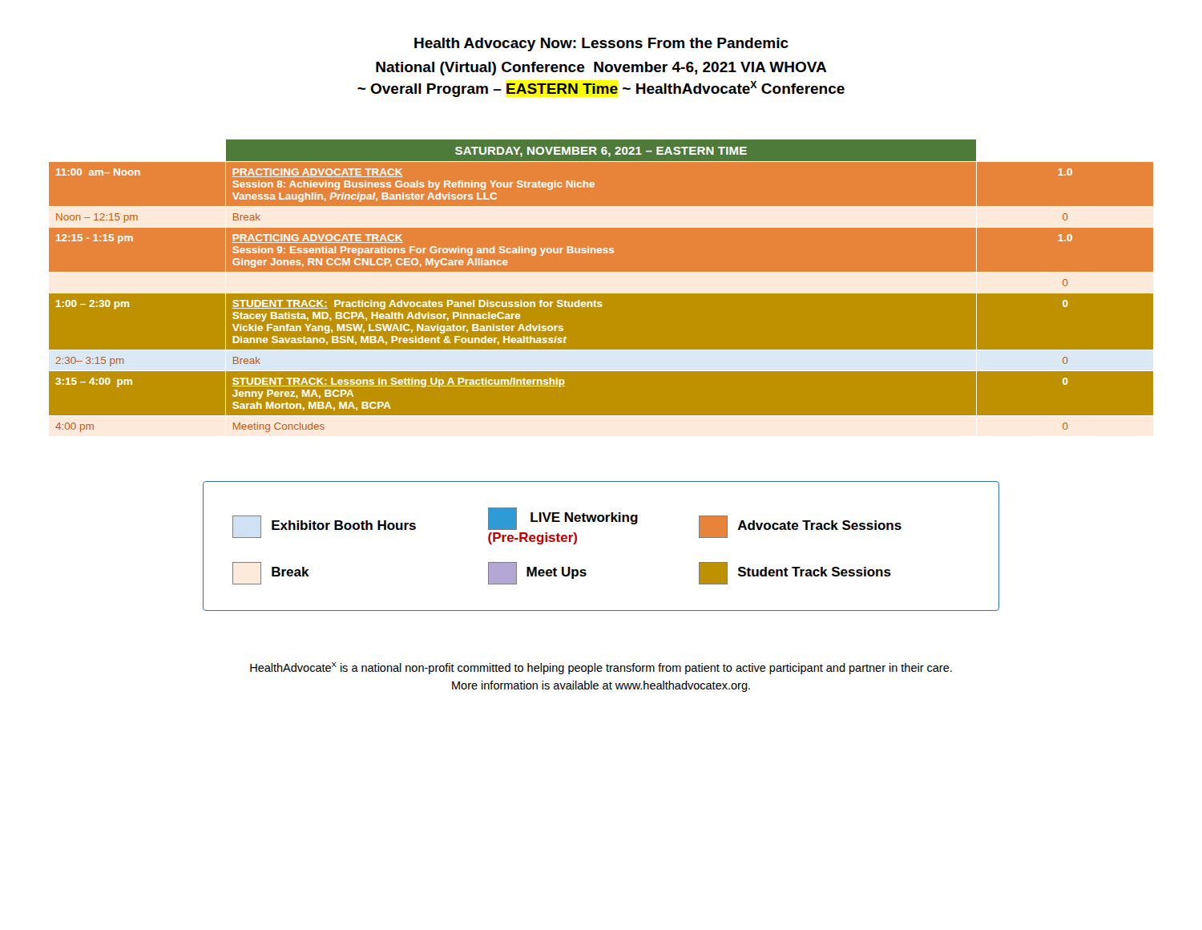Health Advocacy Now: Lessons From the Pandemic
National (Virtual) Conference November 4-6, 2021 VIA WHOVA
~ Overall Program – EASTERN Time ~ HealthAdvocateX Conference
| | SATURDAY, NOVEMBER 6, 2021 – EASTERN TIME | |
| 11:00 am– Noon | PRACTICING ADVOCATE TRACK Session 8: Achieving Business Goals by Refining Your Strategic Niche Vanessa Laughlin, Principal , Banister Advisors LLC | 1.0 |
| Noon – 12:15 pm | Break | 0 |
| 12:15 - 1:15 pm | PRACTICING ADVOCATE TRACK Session 9: Essential Preparations For Growing and Scaling your Business Ginger Jones, RN CCM CNLCP, CEO, MyCare Alliance | 1.0 |
| | | 0 |
| 1:00 – 2:30 pm | STUDENT TRACK: Practicing Advocates Panel Discussion for Students Stacey Batista, MD, BCPA, Health Advisor, PinnacleCare Vickie Fanfan Yang, MSW, LSWAIC, Navigator, Banister Advisors Dianne Savastano, BSN, MBA, President & Founder, Health assist | 0 |
| 2:30– 3:15 pm | Break | 0 |
| 3:15 – 4:00 pm | STUDENT TRACK: Lessons in Setting Up A Practicum/Internship Jenny Perez, MA, BCPA Sarah Morton, MBA, MA, BCPA | 0 |
| 4:00 pm | Meeting Concludes | 0 |
| Exhibitor Booth Hours | LIVE Networking (Pre-Register) | Advocate Track Sessions |
| Break | Meet Ups | Student Track Sessions |
HealthAdvocateX is a national non-profit committed to helping people transform from patient to active participant and partner in their care.
More information is available at www.healthadvocatex.org.